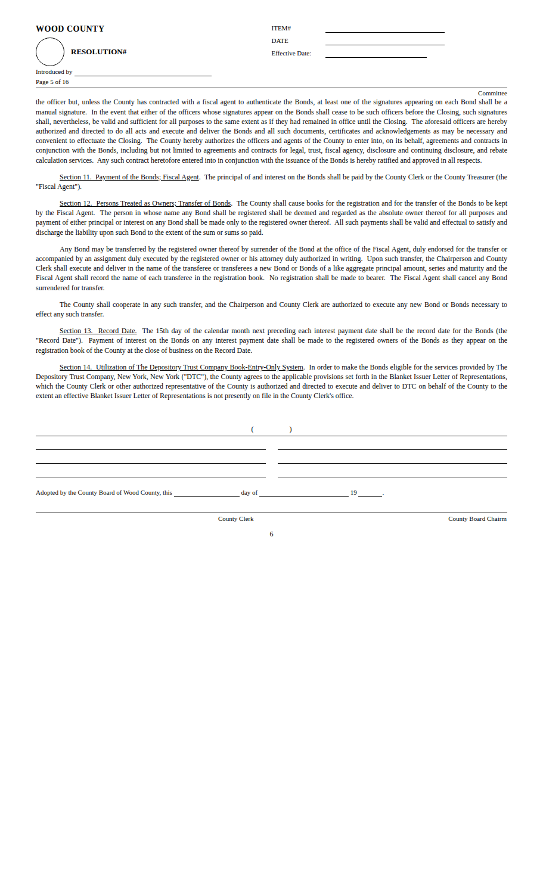WOOD COUNTY
RESOLUTION#
Introduced by
Page 5 of 16
ITEM#
DATE
Effective Date:
Committee
the officer but, unless the County has contracted with a fiscal agent to authenticate the Bonds, at least one of the signatures appearing on each Bond shall be a manual signature. In the event that either of the officers whose signatures appear on the Bonds shall cease to be such officers before the Closing, such signatures shall, nevertheless, be valid and sufficient for all purposes to the same extent as if they had remained in office until the Closing. The aforesaid officers are hereby authorized and directed to do all acts and execute and deliver the Bonds and all such documents, certificates and acknowledgements as may be necessary and convenient to effectuate the Closing. The County hereby authorizes the officers and agents of the County to enter into, on its behalf, agreements and contracts in conjunction with the Bonds, including but not limited to agreements and contracts for legal, trust, fiscal agency, disclosure and continuing disclosure, and rebate calculation services. Any such contract heretofore entered into in conjunction with the issuance of the Bonds is hereby ratified and approved in all respects.
Section 11. Payment of the Bonds; Fiscal Agent. The principal of and interest on the Bonds shall be paid by the County Clerk or the County Treasurer (the "Fiscal Agent").
Section 12. Persons Treated as Owners; Transfer of Bonds. The County shall cause books for the registration and for the transfer of the Bonds to be kept by the Fiscal Agent. The person in whose name any Bond shall be registered shall be deemed and regarded as the absolute owner thereof for all purposes and payment of either principal or interest on any Bond shall be made only to the registered owner thereof. All such payments shall be valid and effectual to satisfy and discharge the liability upon such Bond to the extent of the sum or sums so paid.
Any Bond may be transferred by the registered owner thereof by surrender of the Bond at the office of the Fiscal Agent, duly endorsed for the transfer or accompanied by an assignment duly executed by the registered owner or his attorney duly authorized in writing. Upon such transfer, the Chairperson and County Clerk shall execute and deliver in the name of the transferee or transferees a new Bond or Bonds of a like aggregate principal amount, series and maturity and the Fiscal Agent shall record the name of each transferee in the registration book. No registration shall be made to bearer. The Fiscal Agent shall cancel any Bond surrendered for transfer.
The County shall cooperate in any such transfer, and the Chairperson and County Clerk are authorized to execute any new Bond or Bonds necessary to effect any such transfer.
Section 13. Record Date. The 15th day of the calendar month next preceding each interest payment date shall be the record date for the Bonds (the "Record Date"). Payment of interest on the Bonds on any interest payment date shall be made to the registered owners of the Bonds as they appear on the registration book of the County at the close of business on the Record Date.
Section 14. Utilization of The Depository Trust Company Book-Entry-Only System. In order to make the Bonds eligible for the services provided by The Depository Trust Company, New York, New York ("DTC"), the County agrees to the applicable provisions set forth in the Blanket Issuer Letter of Representations, which the County Clerk or other authorized representative of the County is authorized and directed to execute and deliver to DTC on behalf of the County to the extent an effective Blanket Issuer Letter of Representations is not presently on file in the County Clerk's office.
()
Adopted by the County Board of Wood County, this day of 19 .
| County Clerk | County Board Chairm |
6